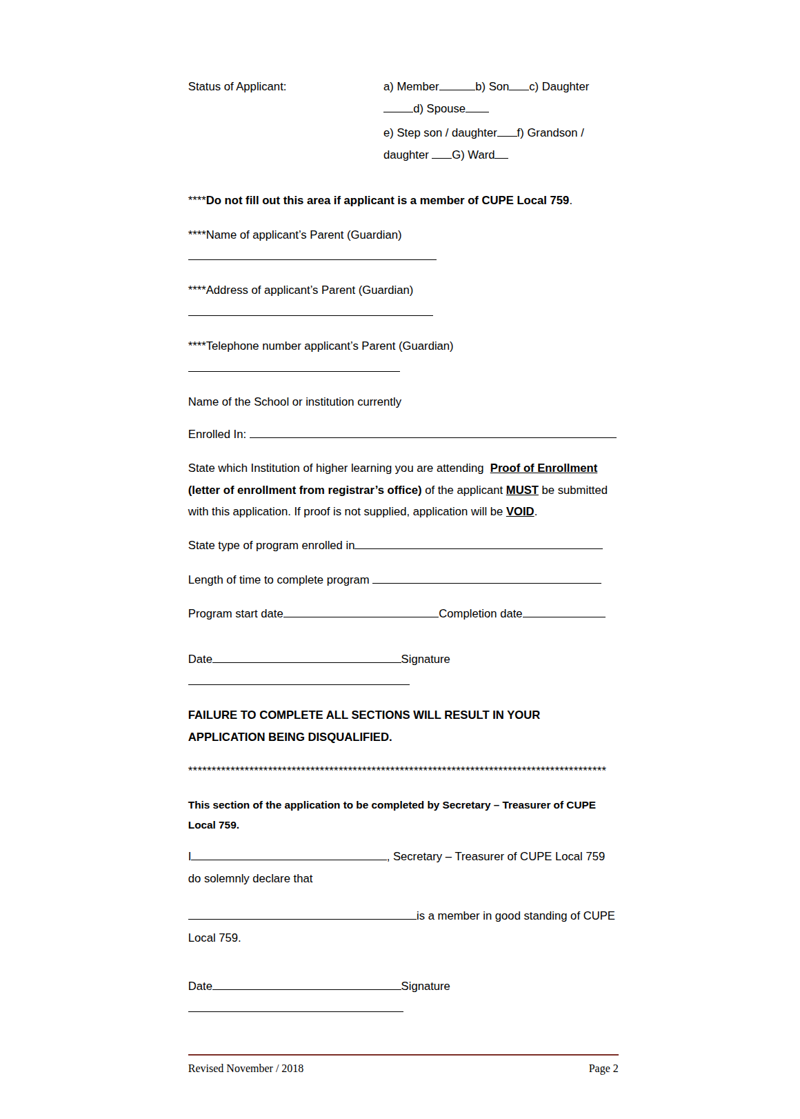Status of Applicant:
a) Member b) Son c) Daughter d) Spouse
e) Step son / daughter f) Grandson / daughter G) Ward
****Do not fill out this area if applicant is a member of CUPE Local 759.
****Name of applicant’s Parent (Guardian)
****Address of applicant’s Parent (Guardian)
****Telephone number applicant’s Parent (Guardian)
Name of the School or institution currently
Enrolled In:
State which Institution of higher learning you are attending Proof of Enrollment (letter of enrollment from registrar’s office) of the applicant MUST be submitted with this application. If proof is not supplied, application will be VOID.
State type of program enrolled in
Length of time to complete program
Program start date Completion date
Date Signature
FAILURE TO COMPLETE ALL SECTIONS WILL RESULT IN YOUR APPLICATION BEING DISQUALIFIED.
*****************************************************************************************
This section of the application to be completed by Secretary – Treasurer of CUPE Local 759.
I , Secretary – Treasurer of CUPE Local 759 do solemnly declare that
is a member in good standing of CUPE Local 759.
Date Signature
Revised November / 2018 Page 2